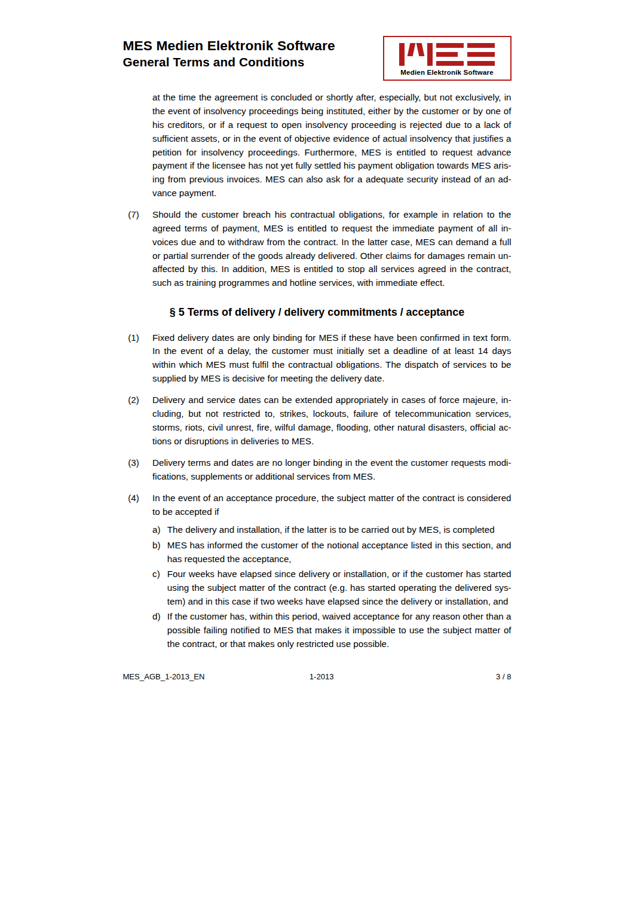MES Medien Elektronik Software
General Terms and Conditions
Medien Elektronik Software
at the time the agreement is concluded or shortly after, especially, but not exclusively, in the event of insolvency proceedings being instituted, either by the customer or by one of his creditors, or if a request to open insolvency proceeding is rejected due to a lack of sufficient assets, or in the event of objective evidence of actual insolvency that justifies a petition for insolvency proceedings. Furthermore, MES is entitled to request advance payment if the licensee has not yet fully settled his payment obligation towards MES arising from previous invoices. MES can also ask for a adequate security instead of an advance payment.
Should the customer breach his contractual obligations, for example in relation to the agreed terms of payment, MES is entitled to request the immediate payment of all invoices due and to withdraw from the contract. In the latter case, MES can demand a full or partial surrender of the goods already delivered. Other claims for damages remain unaffected by this. In addition, MES is entitled to stop all services agreed in the contract, such as training programmes and hotline services, with immediate effect.
§ 5 Terms of delivery / delivery commitments / acceptance
Fixed delivery dates are only binding for MES if these have been confirmed in text form. In the event of a delay, the customer must initially set a deadline of at least 14 days within which MES must fulfil the contractual obligations. The dispatch of services to be supplied by MES is decisive for meeting the delivery date.
Delivery and service dates can be extended appropriately in cases of force majeure, including, but not restricted to, strikes, lockouts, failure of telecommunication services, storms, riots, civil unrest, fire, wilful damage, flooding, other natural disasters, official actions or disruptions in deliveries to MES.
Delivery terms and dates are no longer binding in the event the customer requests modifications, supplements or additional services from MES.
In the event of an acceptance procedure, the subject matter of the contract is considered to be accepted if
The delivery and installation, if the latter is to be carried out by MES, is completed
MES has informed the customer of the notional acceptance listed in this section, and has requested the acceptance,
Four weeks have elapsed since delivery or installation, or if the customer has started using the subject matter of the contract (e.g. has started operating the delivered system) and in this case if two weeks have elapsed since the delivery or installation, and
If the customer has, within this period, waived acceptance for any reason other than a possible failing notified to MES that makes it impossible to use the subject matter of the contract, or that makes only restricted use possible.
MES_AGB_1-2013_EN
1-2013
3 / 8